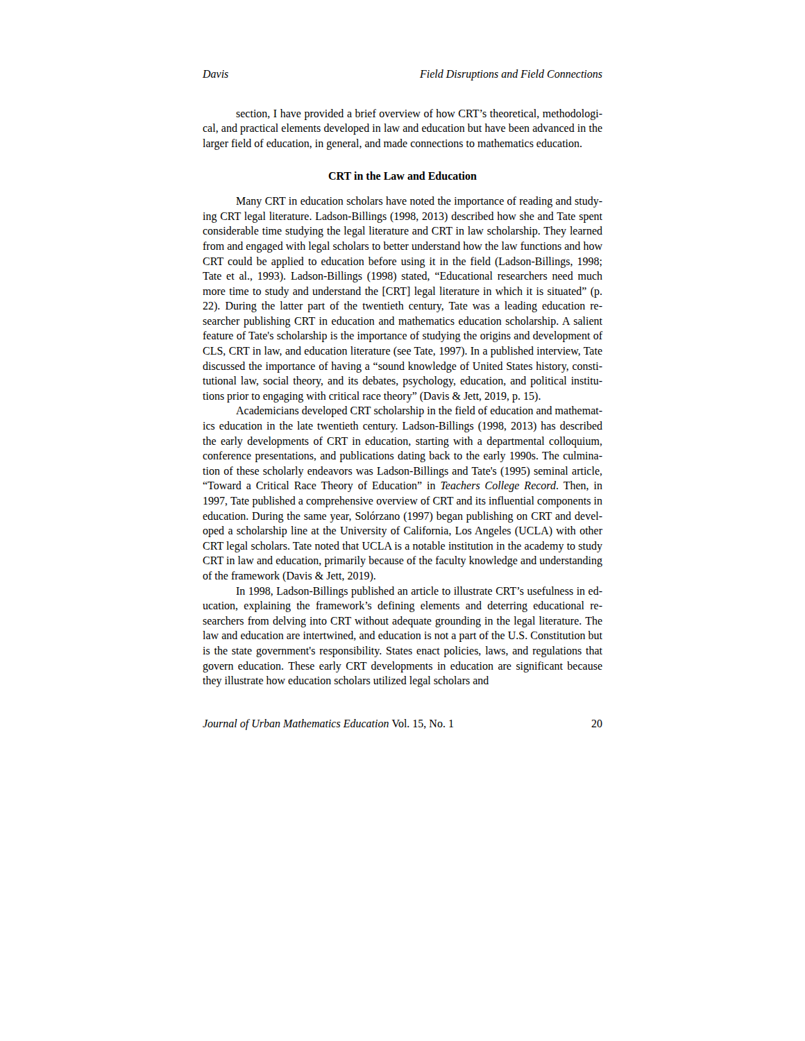Davis Field Disruptions and Field Connections
section, I have provided a brief overview of how CRT’s theoretical, methodological, and practical elements developed in law and education but have been advanced in the larger field of education, in general, and made connections to mathematics education.
CRT in the Law and Education
Many CRT in education scholars have noted the importance of reading and studying CRT legal literature. Ladson-Billings (1998, 2013) described how she and Tate spent considerable time studying the legal literature and CRT in law scholarship. They learned from and engaged with legal scholars to better understand how the law functions and how CRT could be applied to education before using it in the field (Ladson-Billings, 1998; Tate et al., 1993). Ladson-Billings (1998) stated, “Educational researchers need much more time to study and understand the [CRT] legal literature in which it is situated” (p. 22). During the latter part of the twentieth century, Tate was a leading education researcher publishing CRT in education and mathematics education scholarship. A salient feature of Tate's scholarship is the importance of studying the origins and development of CLS, CRT in law, and education literature (see Tate, 1997). In a published interview, Tate discussed the importance of having a “sound knowledge of United States history, constitutional law, social theory, and its debates, psychology, education, and political institutions prior to engaging with critical race theory” (Davis & Jett, 2019, p. 15).
Academicians developed CRT scholarship in the field of education and mathematics education in the late twentieth century. Ladson-Billings (1998, 2013) has described the early developments of CRT in education, starting with a departmental colloquium, conference presentations, and publications dating back to the early 1990s. The culmination of these scholarly endeavors was Ladson-Billings and Tate's (1995) seminal article, “Toward a Critical Race Theory of Education” in Teachers College Record. Then, in 1997, Tate published a comprehensive overview of CRT and its influential components in education. During the same year, Solórzano (1997) began publishing on CRT and developed a scholarship line at the University of California, Los Angeles (UCLA) with other CRT legal scholars. Tate noted that UCLA is a notable institution in the academy to study CRT in law and education, primarily because of the faculty knowledge and understanding of the framework (Davis & Jett, 2019).
In 1998, Ladson-Billings published an article to illustrate CRT’s usefulness in education, explaining the framework’s defining elements and deterring educational researchers from delving into CRT without adequate grounding in the legal literature. The law and education are intertwined, and education is not a part of the U.S. Constitution but is the state government's responsibility. States enact policies, laws, and regulations that govern education. These early CRT developments in education are significant because they illustrate how education scholars utilized legal scholars and
Journal of Urban Mathematics Education Vol. 15, No. 1 20